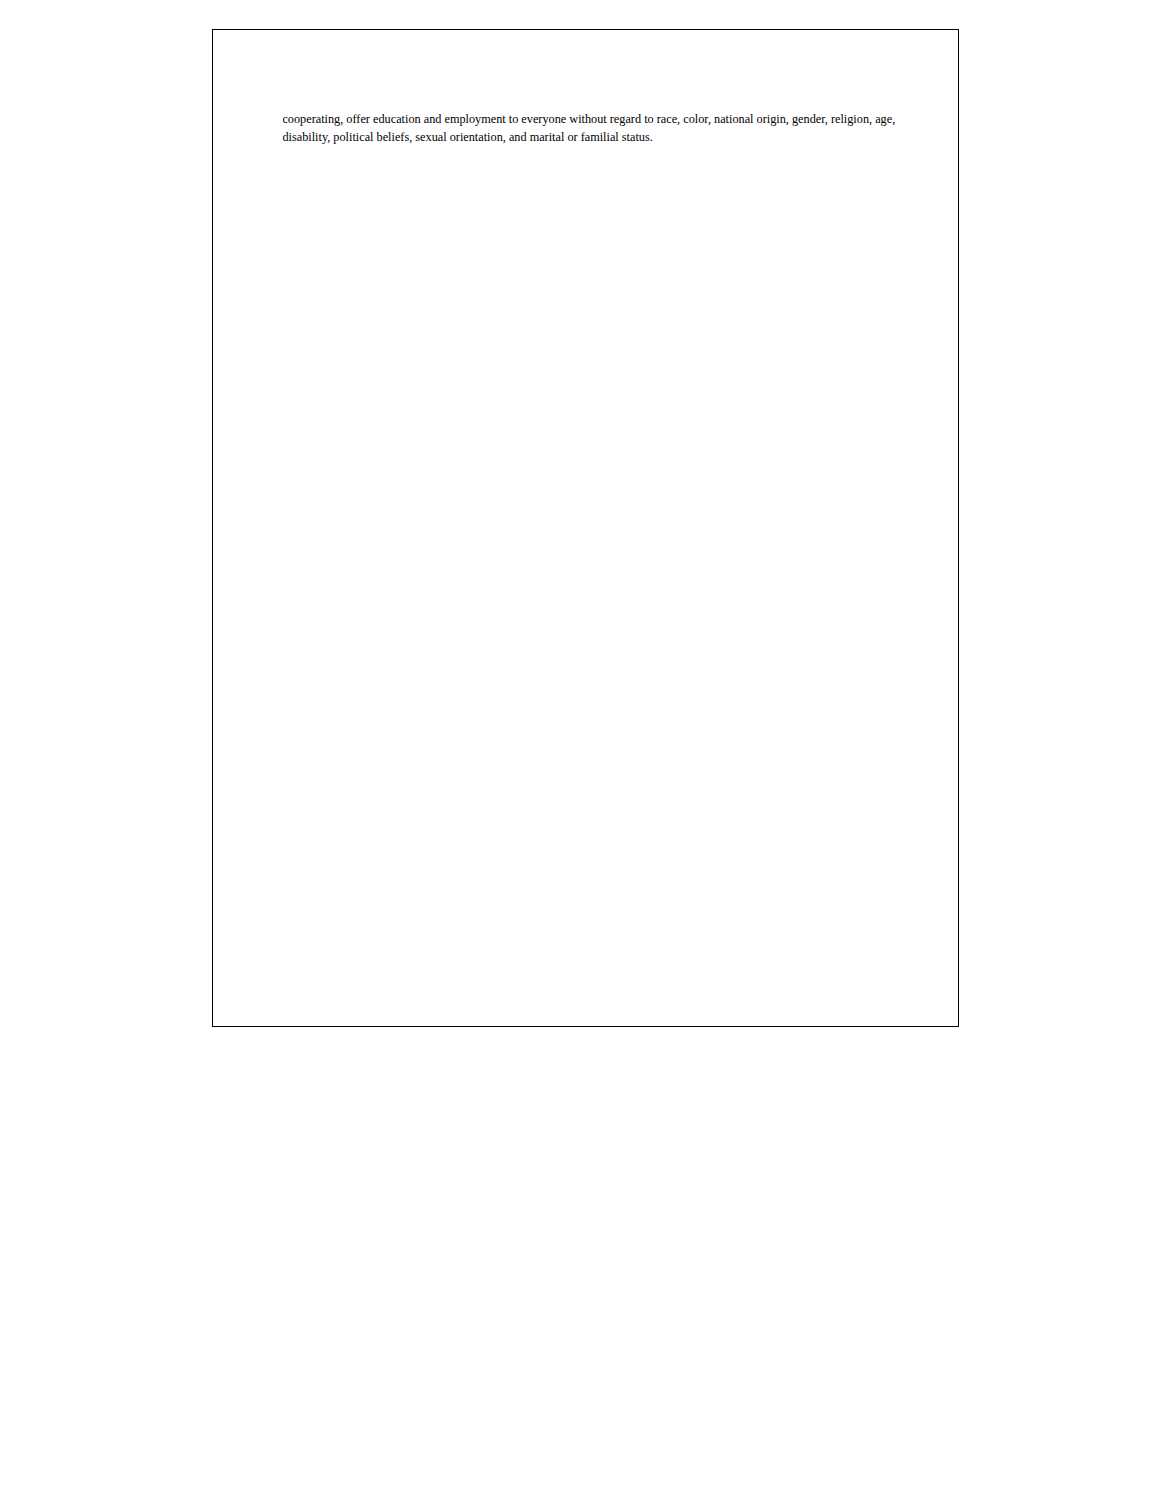cooperating, offer education and employment to everyone without regard to race, color, national origin, gender, religion, age, disability, political beliefs, sexual orientation, and marital or familial status.